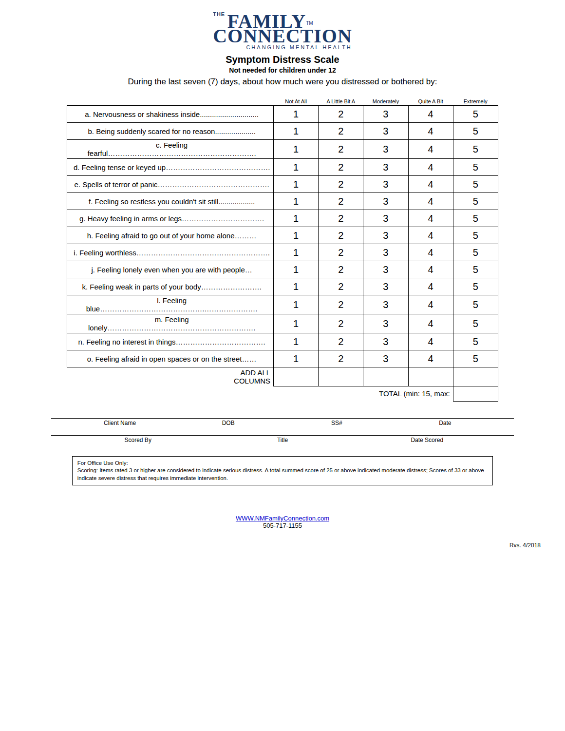THE FAMILY TM CONNECTION CHANGING MENTAL HEALTH
Symptom Distress Scale
Not needed for children under 12
During the last seven (7) days, about how much were you distressed or bothered by:
| | Not At All | A Little Bit A | Moderately | Quite A Bit | Extremely |
| a. Nervousness or shakiness inside............................. | 1 | 2 | 3 | 4 | 5 |
| b. Being suddenly scared for no reason.................... | 1 | 2 | 3 | 4 | 5 |
| c. Feeling fearful……………………………………………………. | 1 | 2 | 3 | 4 | 5 |
| d. Feeling tense or keyed up……………………………………. | 1 | 2 | 3 | 4 | 5 |
| e. Spells of terror of panic………………………………………. | 1 | 2 | 3 | 4 | 5 |
| f. Feeling so restless you couldn't sit still.................. | 1 | 2 | 3 | 4 | 5 |
| g. Heavy feeling in arms or legs……………………………. | 1 | 2 | 3 | 4 | 5 |
| h. Feeling afraid to go out of your home alone……… | 1 | 2 | 3 | 4 | 5 |
| i. Feeling worthless………………………………………………. | 1 | 2 | 3 | 4 | 5 |
| j. Feeling lonely even when you are with people… | 1 | 2 | 3 | 4 | 5 |
| k. Feeling weak in parts of your body……………………. | 1 | 2 | 3 | 4 | 5 |
| l. Feeling blue…………………………………….…………………. | 1 | 2 | 3 | 4 | 5 |
| m. Feeling lonely……………………………………………………. | 1 | 2 | 3 | 4 | 5 |
| n. Feeling no interest in things………………………………. | 1 | 2 | 3 | 4 | 5 |
| o. Feeling afraid in open spaces or on the street…… | 1 | 2 | 3 | 4 | 5 |
| ADD ALL COLUMNS | | | | | |
| TOTAL (min: 15, max: | |
Client Name DOB SS# Date
Scored By Title Date Scored
For Office Use Only:
Scoring: Items rated 3 or higher are considered to indicate serious distress. A total summed score of 25 or above indicated moderate distress; Scores of 33 or above indicate severe distress that requires immediate intervention.
WWW.NMFamilyConnection.com
505-717-1155
Rvs. 4/2018